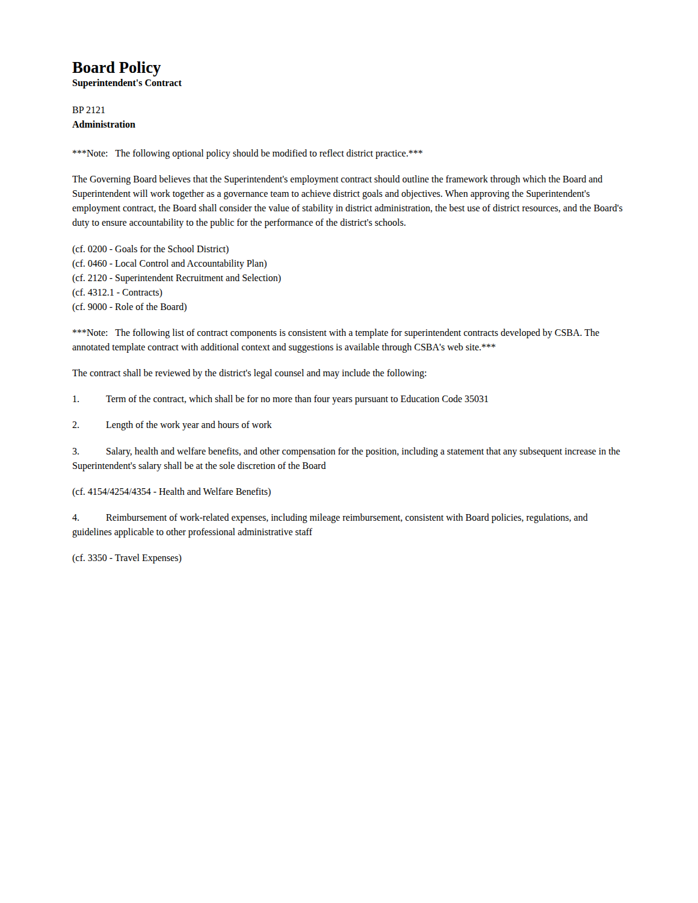Board Policy
Superintendent's Contract
BP 2121
Administration
***Note: The following optional policy should be modified to reflect district practice.***
The Governing Board believes that the Superintendent's employment contract should outline the framework through which the Board and Superintendent will work together as a governance team to achieve district goals and objectives. When approving the Superintendent's employment contract, the Board shall consider the value of stability in district administration, the best use of district resources, and the Board's duty to ensure accountability to the public for the performance of the district's schools.
(cf. 0200 - Goals for the School District)
(cf. 0460 - Local Control and Accountability Plan)
(cf. 2120 - Superintendent Recruitment and Selection)
(cf. 4312.1 - Contracts)
(cf. 9000 - Role of the Board)
***Note: The following list of contract components is consistent with a template for superintendent contracts developed by CSBA. The annotated template contract with additional context and suggestions is available through CSBA's web site.***
The contract shall be reviewed by the district's legal counsel and may include the following:
1. Term of the contract, which shall be for no more than four years pursuant to Education Code 35031
2. Length of the work year and hours of work
3. Salary, health and welfare benefits, and other compensation for the position, including a statement that any subsequent increase in the Superintendent's salary shall be at the sole discretion of the Board
(cf. 4154/4254/4354 - Health and Welfare Benefits)
4. Reimbursement of work-related expenses, including mileage reimbursement, consistent with Board policies, regulations, and guidelines applicable to other professional administrative staff
(cf. 3350 - Travel Expenses)